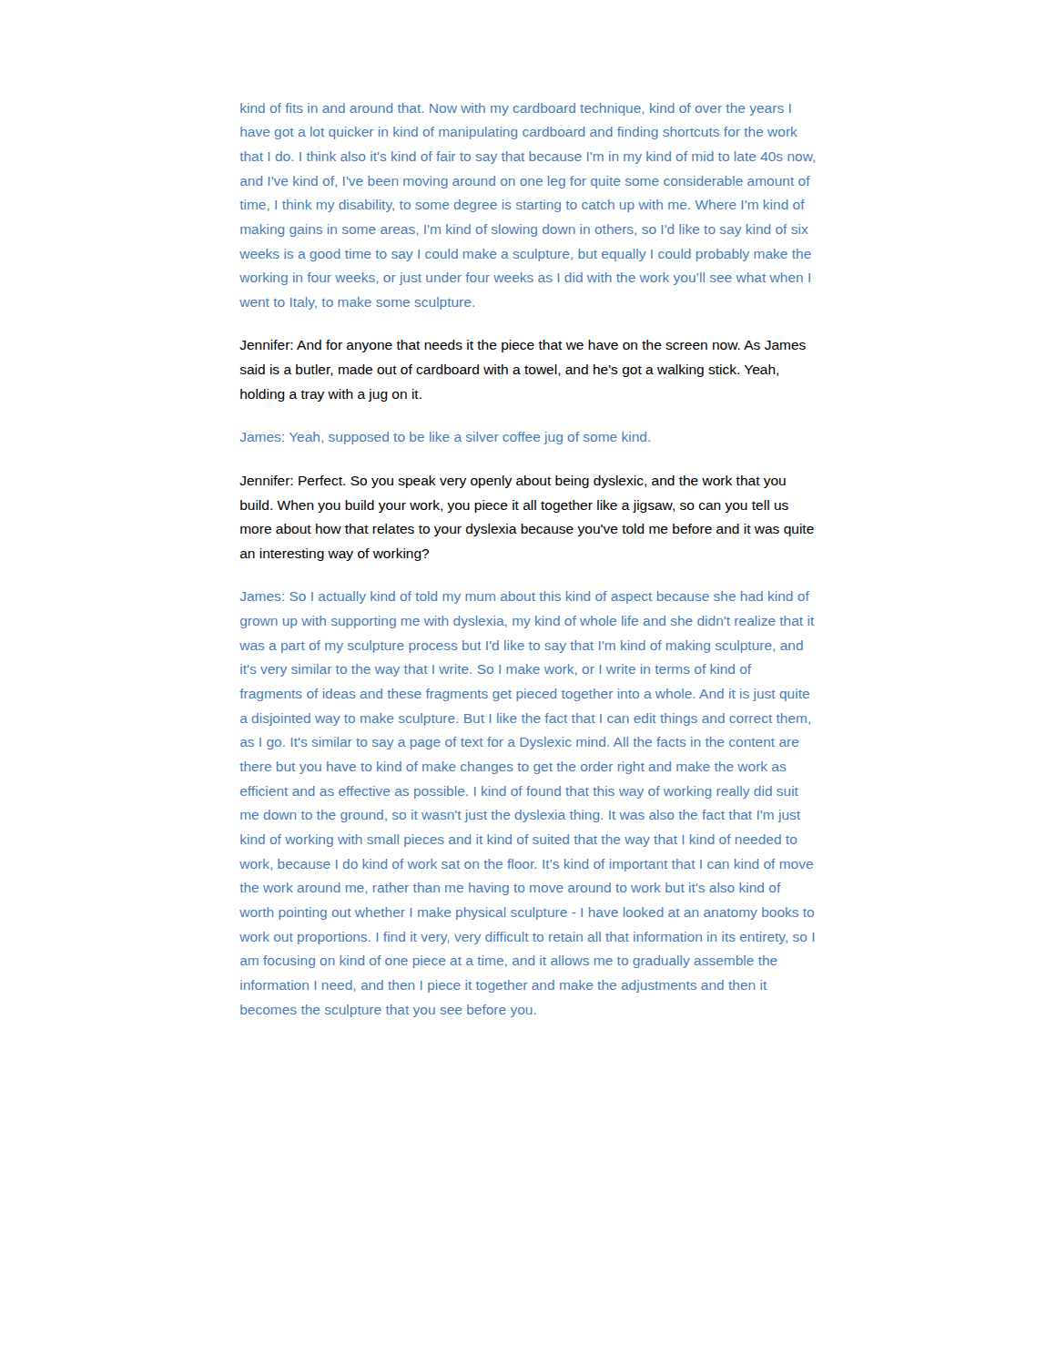kind of fits in and around that. Now with my cardboard technique, kind of over the years I have got a lot quicker in kind of manipulating cardboard and finding shortcuts for the work that I do. I think also it's kind of fair to say that because I'm in my kind of mid to late 40s now, and I've kind of, I've been moving around on one leg for quite some considerable amount of time, I think my disability, to some degree is starting to catch up with me. Where I'm kind of making gains in some areas, I'm kind of slowing down in others, so I'd like to say kind of six weeks is a good time to say I could make a sculpture, but equally I could probably make the working in four weeks, or just under four weeks as I did with the work you’ll see what when I went to Italy, to make some sculpture.
Jennifer: And for anyone that needs it the piece that we have on the screen now. As James said is a butler, made out of cardboard with a towel, and he's got a walking stick. Yeah, holding a tray with a jug on it.
James: Yeah, supposed to be like a silver coffee jug of some kind.
Jennifer: Perfect. So you speak very openly about being dyslexic, and the work that you build. When you build your work, you piece it all together like a jigsaw, so can you tell us more about how that relates to your dyslexia because you've told me before and it was quite an interesting way of working?
James: So I actually kind of told my mum about this kind of aspect because she had kind of grown up with supporting me with dyslexia, my kind of whole life and she didn't realize that it was a part of my sculpture process but I'd like to say that I'm kind of making sculpture, and it's very similar to the way that I write. So I make work, or I write in terms of kind of fragments of ideas and these fragments get pieced together into a whole. And it is just quite a disjointed way to make sculpture. But I like the fact that I can edit things and correct them, as I go. It's similar to say a page of text for a Dyslexic mind. All the facts in the content are there but you have to kind of make changes to get the order right and make the work as efficient and as effective as possible. I kind of found that this way of working really did suit me down to the ground, so it wasn't just the dyslexia thing. It was also the fact that I'm just kind of working with small pieces and it kind of suited that the way that I kind of needed to work, because I do kind of work sat on the floor. It’s kind of important that I can kind of move the work around me, rather than me having to move around to work but it's also kind of worth pointing out whether I make physical sculpture - I have looked at an anatomy books to work out proportions. I find it very, very difficult to retain all that information in its entirety, so I am focusing on kind of one piece at a time, and it allows me to gradually assemble the information I need, and then I piece it together and make the adjustments and then it becomes the sculpture that you see before you.